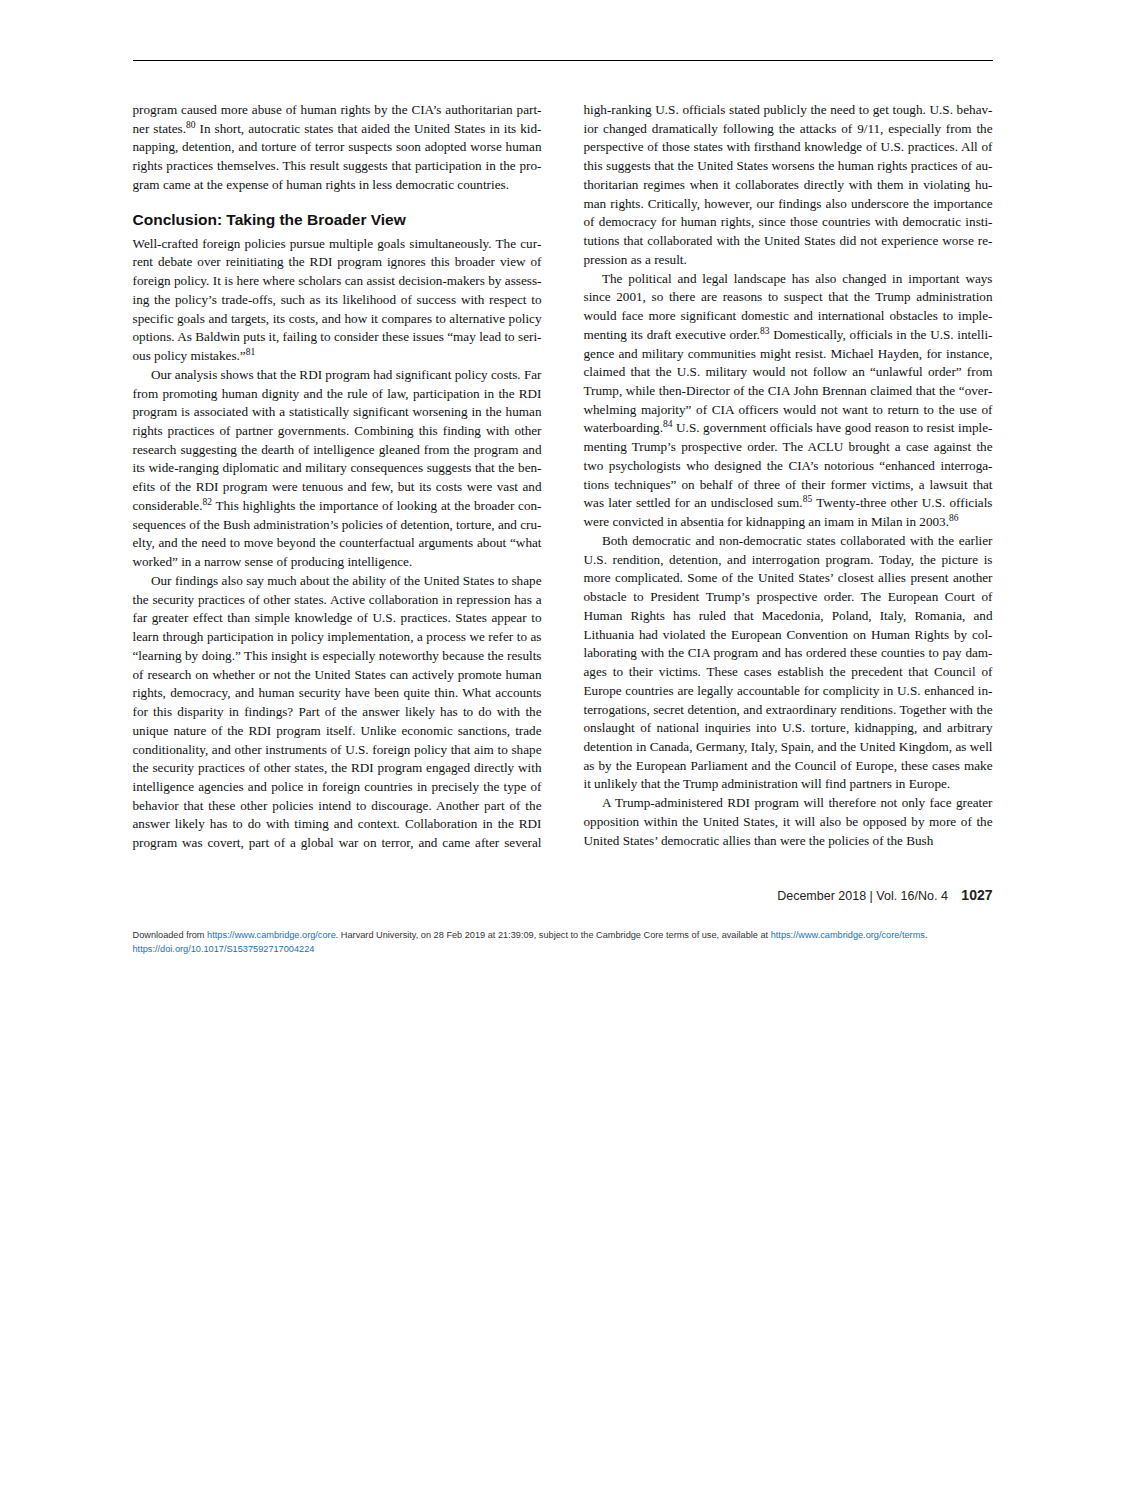program caused more abuse of human rights by the CIA’s authoritarian partner states.80 In short, autocratic states that aided the United States in its kidnapping, detention, and torture of terror suspects soon adopted worse human rights practices themselves. This result suggests that participation in the program came at the expense of human rights in less democratic countries.
Conclusion: Taking the Broader View
Well-crafted foreign policies pursue multiple goals simultaneously. The current debate over reinitiating the RDI program ignores this broader view of foreign policy. It is here where scholars can assist decision-makers by assessing the policy’s trade-offs, such as its likelihood of success with respect to specific goals and targets, its costs, and how it compares to alternative policy options. As Baldwin puts it, failing to consider these issues “may lead to serious policy mistakes.”81
Our analysis shows that the RDI program had significant policy costs. Far from promoting human dignity and the rule of law, participation in the RDI program is associated with a statistically significant worsening in the human rights practices of partner governments. Combining this finding with other research suggesting the dearth of intelligence gleaned from the program and its wide-ranging diplomatic and military consequences suggests that the benefits of the RDI program were tenuous and few, but its costs were vast and considerable.82 This highlights the importance of looking at the broader consequences of the Bush administration’s policies of detention, torture, and cruelty, and the need to move beyond the counterfactual arguments about “what worked” in a narrow sense of producing intelligence.
Our findings also say much about the ability of the United States to shape the security practices of other states. Active collaboration in repression has a far greater effect than simple knowledge of U.S. practices. States appear to learn through participation in policy implementation, a process we refer to as “learning by doing.” This insight is especially noteworthy because the results of research on whether or not the United States can actively promote human rights, democracy, and human security have been quite thin. What accounts for this disparity in findings? Part of the answer likely has to do with the unique nature of the RDI program itself. Unlike economic sanctions, trade conditionality, and other instruments of U.S. foreign policy that aim to shape the security practices of other states, the RDI program engaged directly with intelligence agencies and police in foreign countries in precisely the type of behavior that these other policies intend to discourage. Another part of the answer likely has to do with timing and context. Collaboration in the RDI program was covert, part of a global war on terror, and came after several high-ranking U.S. officials stated publicly the need to get tough. U.S. behavior changed dramatically following the attacks of 9/11, especially from the perspective of those states with firsthand knowledge of U.S. practices. All of this suggests that the United States worsens the human rights practices of authoritarian regimes when it collaborates directly with them in violating human rights. Critically, however, our findings also underscore the importance of democracy for human rights, since those countries with democratic institutions that collaborated with the United States did not experience worse repression as a result.
The political and legal landscape has also changed in important ways since 2001, so there are reasons to suspect that the Trump administration would face more significant domestic and international obstacles to implementing its draft executive order.83 Domestically, officials in the U.S. intelligence and military communities might resist. Michael Hayden, for instance, claimed that the U.S. military would not follow an “unlawful order” from Trump, while then-Director of the CIA John Brennan claimed that the “overwhelming majority” of CIA officers would not want to return to the use of waterboarding.84 U.S. government officials have good reason to resist implementing Trump’s prospective order. The ACLU brought a case against the two psychologists who designed the CIA’s notorious “enhanced interrogations techniques” on behalf of three of their former victims, a lawsuit that was later settled for an undisclosed sum.85 Twenty-three other U.S. officials were convicted in absentia for kidnapping an imam in Milan in 2003.86
Both democratic and non-democratic states collaborated with the earlier U.S. rendition, detention, and interrogation program. Today, the picture is more complicated. Some of the United States’ closest allies present another obstacle to President Trump’s prospective order. The European Court of Human Rights has ruled that Macedonia, Poland, Italy, Romania, and Lithuania had violated the European Convention on Human Rights by collaborating with the CIA program and has ordered these counties to pay damages to their victims. These cases establish the precedent that Council of Europe countries are legally accountable for complicity in U.S. enhanced interrogations, secret detention, and extraordinary renditions. Together with the onslaught of national inquiries into U.S. torture, kidnapping, and arbitrary detention in Canada, Germany, Italy, Spain, and the United Kingdom, as well as by the European Parliament and the Council of Europe, these cases make it unlikely that the Trump administration will find partners in Europe.
A Trump-administered RDI program will therefore not only face greater opposition within the United States, it will also be opposed by more of the United States’ democratic allies than were the policies of the Bush
December 2018 | Vol. 16/No. 4 1027
Downloaded from https://www.cambridge.org/core. Harvard University, on 28 Feb 2019 at 21:39:09, subject to the Cambridge Core terms of use, available at https://www.cambridge.org/core/terms. https://doi.org/10.1017/S1537592717004224